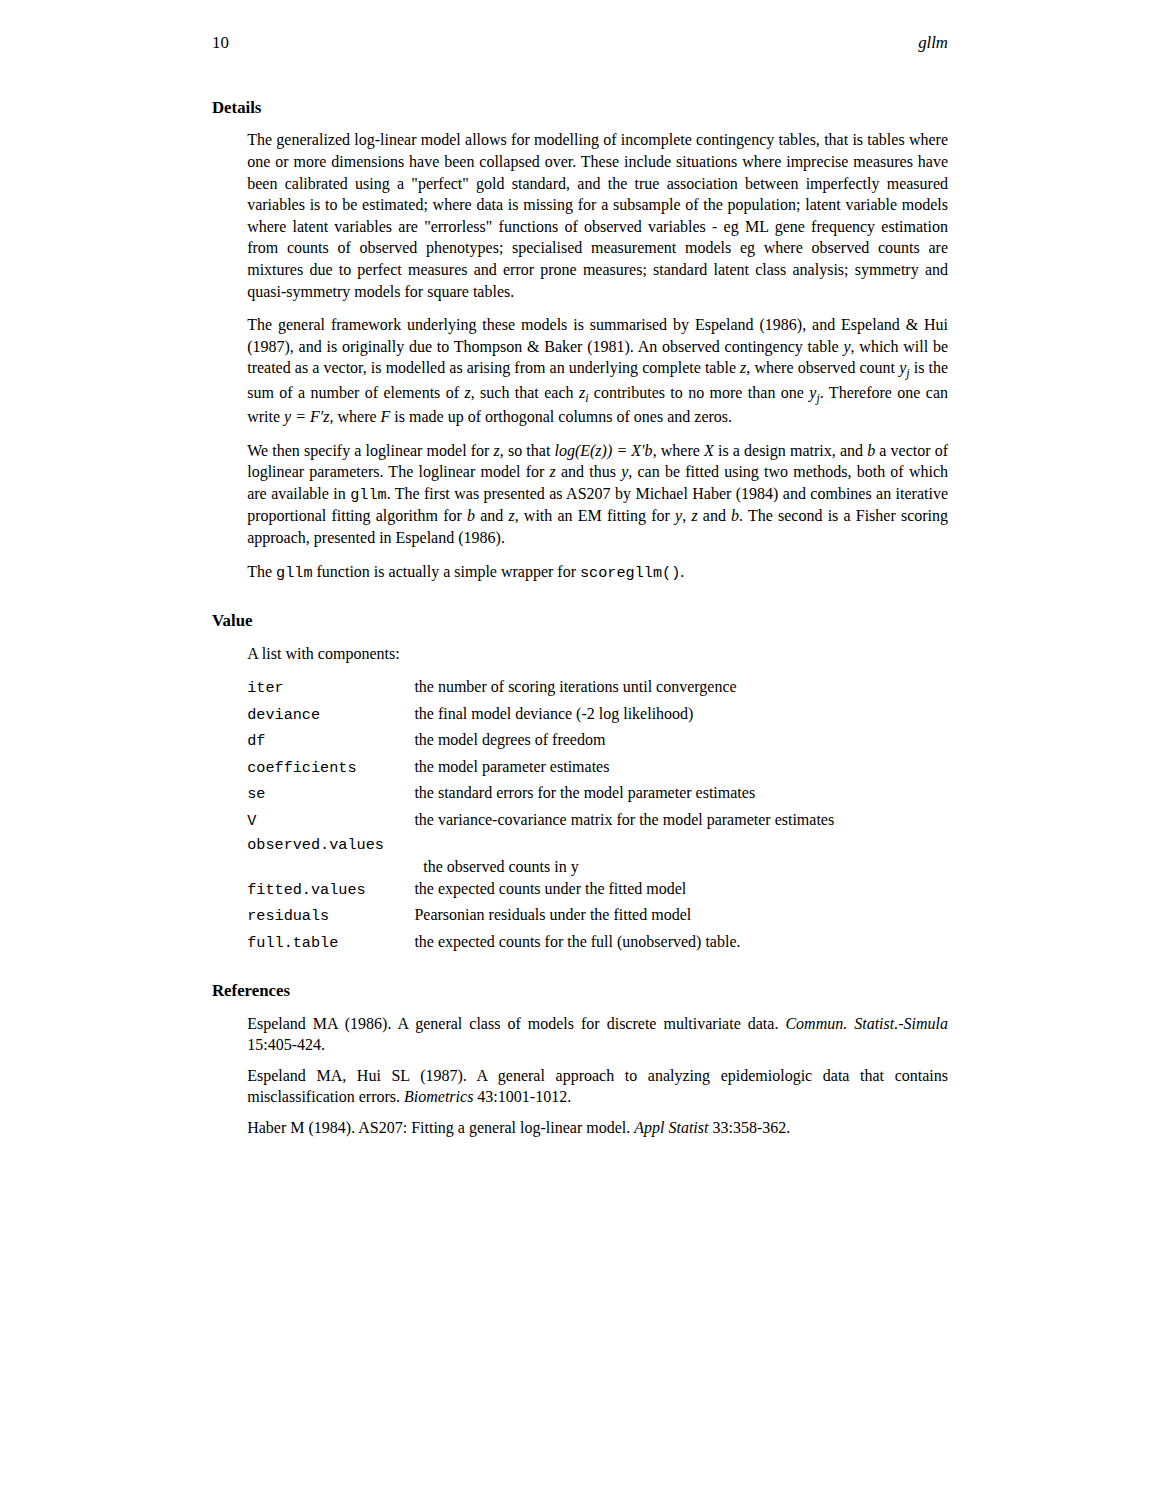10 gllm
Details
The generalized log-linear model allows for modelling of incomplete contingency tables, that is tables where one or more dimensions have been collapsed over. These include situations where imprecise measures have been calibrated using a "perfect" gold standard, and the true association between imperfectly measured variables is to be estimated; where data is missing for a subsample of the population; latent variable models where latent variables are "errorless" functions of observed variables - eg ML gene frequency estimation from counts of observed phenotypes; specialised measurement models eg where observed counts are mixtures due to perfect measures and error prone measures; standard latent class analysis; symmetry and quasi-symmetry models for square tables.
The general framework underlying these models is summarised by Espeland (1986), and Espeland & Hui (1987), and is originally due to Thompson & Baker (1981). An observed contingency table y, which will be treated as a vector, is modelled as arising from an underlying complete table z, where observed count yj is the sum of a number of elements of z, such that each zi contributes to no more than one yj. Therefore one can write y = F′z, where F is made up of orthogonal columns of ones and zeros.
We then specify a loglinear model for z, so that log(E(z)) = X′b, where X is a design matrix, and b a vector of loglinear parameters. The loglinear model for z and thus y, can be fitted using two methods, both of which are available in gllm. The first was presented as AS207 by Michael Haber (1984) and combines an iterative proportional fitting algorithm for b and z, with an EM fitting for y, z and b. The second is a Fisher scoring approach, presented in Espeland (1986).
The gllm function is actually a simple wrapper for scoregllm().
Value
A list with components:
iter
the number of scoring iterations until convergence
deviance
the final model deviance (-2 log likelihood)
df
the model degrees of freedom
coefficients
the model parameter estimates
se
the standard errors for the model parameter estimates
V
the variance-covariance matrix for the model parameter estimates
observed.values
the observed counts in y
fitted.values
the expected counts under the fitted model
residuals
Pearsonian residuals under the fitted model
full.table
the expected counts for the full (unobserved) table.
References
Espeland MA (1986). A general class of models for discrete multivariate data. Commun. Statist.-Simula 15:405-424.
Espeland MA, Hui SL (1987). A general approach to analyzing epidemiologic data that contains misclassification errors. Biometrics 43:1001-1012.
Haber M (1984). AS207: Fitting a general log-linear model. Appl Statist 33:358-362.